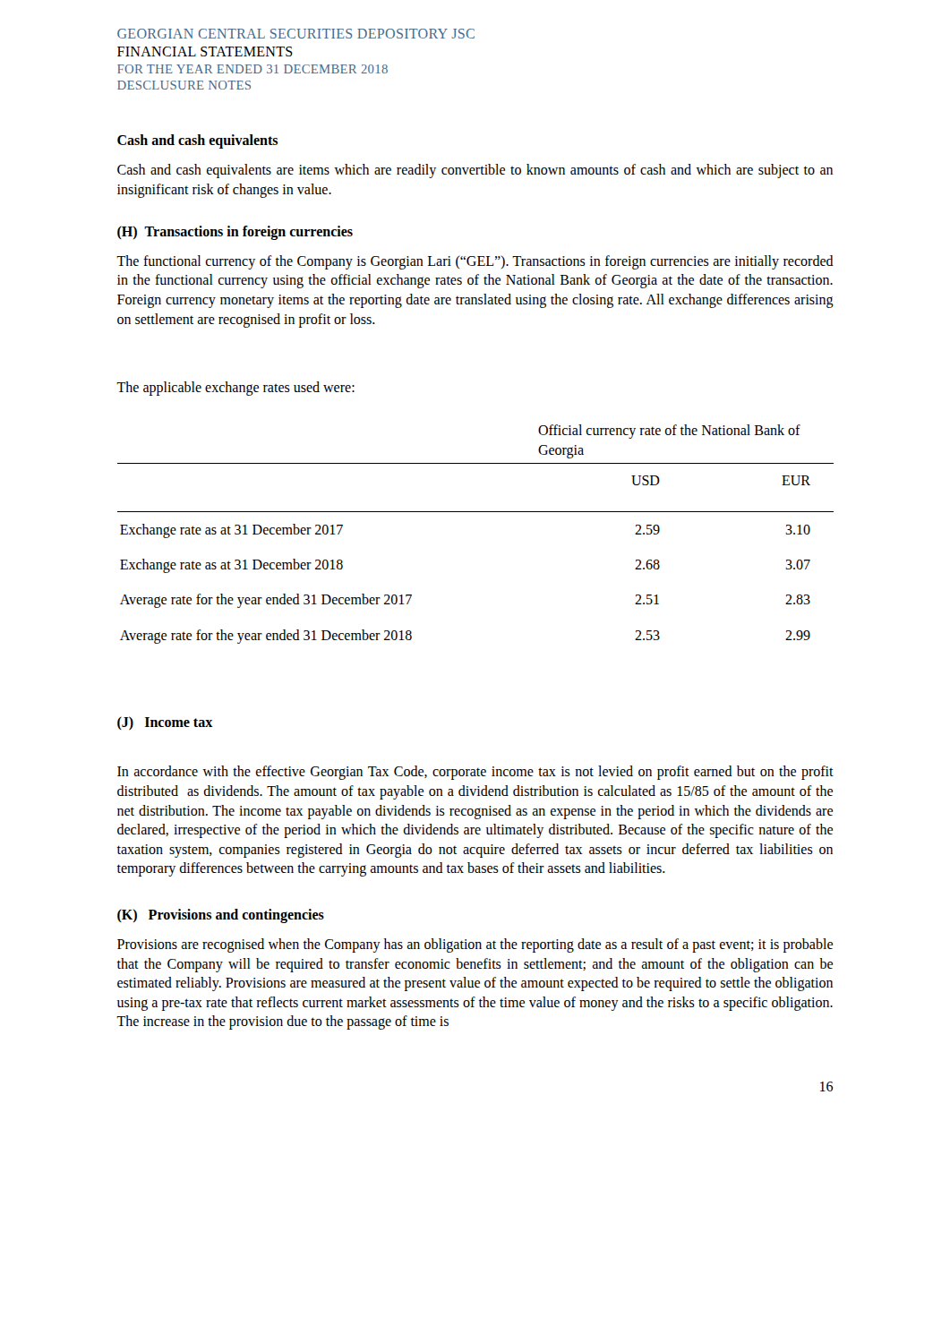GEORGIAN CENTRAL SECURITIES DEPOSITORY JSC
FINANCIAL STATEMENTS
FOR THE YEAR ENDED 31 DECEMBER 2018
DESCLUSURE NOTES
Cash and cash equivalents
Cash and cash equivalents are items which are readily convertible to known amounts of cash and which are subject to an insignificant risk of changes in value.
(H) Transactions in foreign currencies
The functional currency of the Company is Georgian Lari (“GEL”). Transactions in foreign currencies are initially recorded in the functional currency using the official exchange rates of the National Bank of Georgia at the date of the transaction. Foreign currency monetary items at the reporting date are translated using the closing rate. All exchange differences arising on settlement are recognised in profit or loss.
The applicable exchange rates used were:
| | Official currency rate of the National Bank of Georgia |
| --- | --- |
| | USD | EUR |
| Exchange rate as at 31 December 2017 | 2.59 | 3.10 |
| Exchange rate as at 31 December 2018 | 2.68 | 3.07 |
| Average rate for the year ended 31 December 2017 | 2.51 | 2.83 |
| Average rate for the year ended 31 December 2018 | 2.53 | 2.99 |
(J) Income tax
In accordance with the effective Georgian Tax Code, corporate income tax is not levied on profit earned but on the profit distributed as dividends. The amount of tax payable on a dividend distribution is calculated as 15/85 of the amount of the net distribution. The income tax payable on dividends is recognised as an expense in the period in which the dividends are declared, irrespective of the period in which the dividends are ultimately distributed. Because of the specific nature of the taxation system, companies registered in Georgia do not acquire deferred tax assets or incur deferred tax liabilities on temporary differences between the carrying amounts and tax bases of their assets and liabilities.
(K) Provisions and contingencies
Provisions are recognised when the Company has an obligation at the reporting date as a result of a past event; it is probable that the Company will be required to transfer economic benefits in settlement; and the amount of the obligation can be estimated reliably. Provisions are measured at the present value of the amount expected to be required to settle the obligation using a pre-tax rate that reflects current market assessments of the time value of money and the risks to a specific obligation. The increase in the provision due to the passage of time is
16